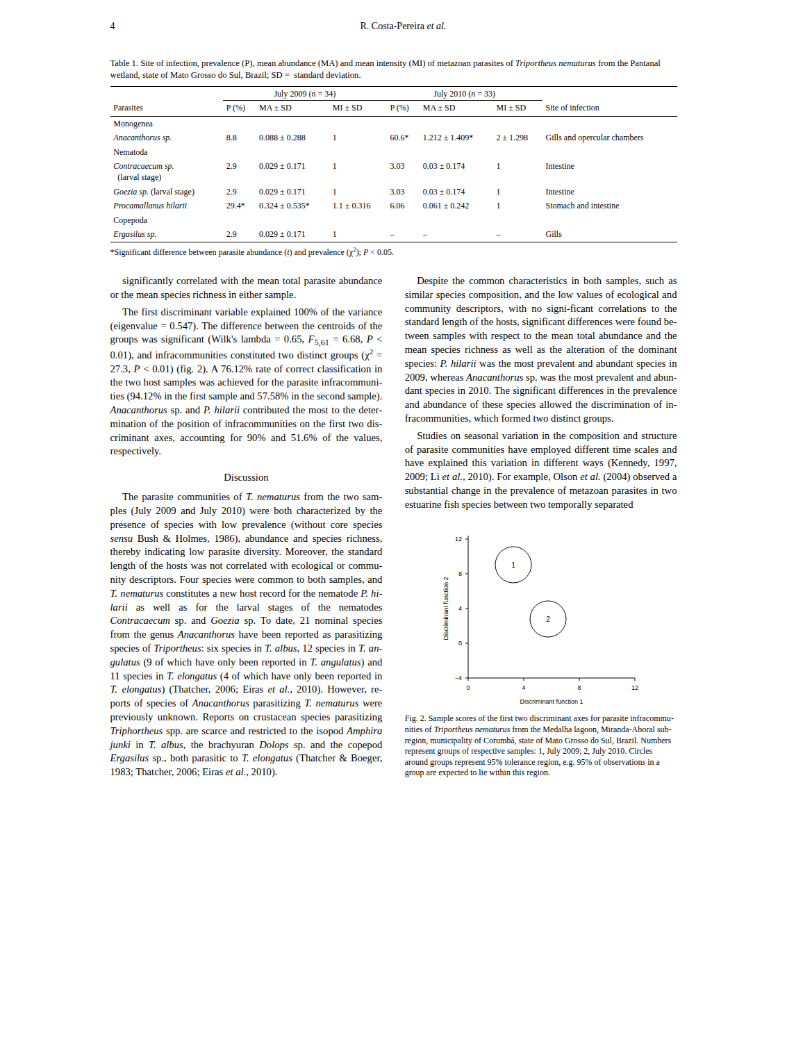4 R. Costa-Pereira et al.
Table 1. Site of infection, prevalence (P), mean abundance (MA) and mean intensity (MI) of metazoan parasites of Triportheus nematurus from the Pantanal wetland, state of Mato Grosso do Sul, Brazil; SD = standard deviation.
| | July 2009 ( n = 34) | July 2010 ( n = 33) | |
| --- | --- | --- | --- |
| Parasites | P (%) | MA ± SD | MI ± SD | P (%) | MA ± SD | MI ± SD | Site of infection |
| Monogenea | | | | | | | |
| Anacanthorus sp. | 8.8 | 0.088 ± 0.288 | 1 | 60.6* | 1.212 ± 1.409* | 2 ± 1.298 | Gills and opercular chambers |
| Nematoda | | | | | | | |
| Contracaecum sp. (larval stage) | 2.9 | 0.029 ± 0.171 | 1 | 3.03 | 0.03 ± 0.174 | 1 | Intestine |
| Goezia sp. (larval stage) | 2.9 | 0.029 ± 0.171 | 1 | 3.03 | 0.03 ± 0.174 | 1 | Intestine |
| Procamallanus hilarii | 29.4* | 0.324 ± 0.535* | 1.1 ± 0.316 | 6.06 | 0.061 ± 0.242 | 1 | Stomach and intestine |
| Copepoda | | | | | | | |
| Ergasilus sp. | 2.9 | 0.029 ± 0.171 | 1 | – | – | – | Gills |
*Significant difference between parasite abundance (t) and prevalence (χ2); P < 0.05.
significantly correlated with the mean total parasite abundance or the mean species richness in either sample.
The first discriminant variable explained 100% of the variance (eigenvalue = 0.547). The difference between the centroids of the groups was significant (Wilk's lambda = 0.65, F5,61 = 6.68, P < 0.01), and infracommunities constituted two distinct groups (χ2 = 27.3, P < 0.01) (fig. 2). A 76.12% rate of correct classification in the two host samples was achieved for the parasite infracommunities (94.12% in the first sample and 57.58% in the second sample). Anacanthorus sp. and P. hilarii contributed the most to the determination of the position of infracommunities on the first two discriminant axes, accounting for 90% and 51.6% of the values, respectively.
Discussion
The parasite communities of T. nematurus from the two samples (July 2009 and July 2010) were both characterized by the presence of species with low prevalence (without core species sensu Bush & Holmes, 1986), abundance and species richness, thereby indicating low parasite diversity. Moreover, the standard length of the hosts was not correlated with ecological or community descriptors. Four species were common to both samples, and T. nematurus constitutes a new host record for the nematode P. hilarii as well as for the larval stages of the nematodes Contracaecum sp. and Goezia sp. To date, 21 nominal species from the genus Anacanthorus have been reported as parasitizing species of Triportheus: six species in T. albus, 12 species in T. angulatus (9 of which have only been reported in T. angulatus) and 11 species in T. elongatus (4 of which have only been reported in T. elongatus) (Thatcher, 2006; Eiras et al., 2010). However, reports of species of Anacanthorus parasitizing T. nematurus were previously unknown. Reports on crustacean species parasitizing Triphortheus spp. are scarce and restricted to the isopod Amphira junki in T. albus, the brachyuran Dolops sp. and the copepod Ergasilus sp., both parasitic to T. elongatus (Thatcher & Boeger, 1983; Thatcher, 2006; Eiras et al., 2010).
Despite the common characteristics in both samples, such as similar species composition, and the low values of ecological and community descriptors, with no signi-ficant correlations to the standard length of the hosts, significant differences were found between samples with respect to the mean total abundance and the mean species richness as well as the alteration of the dominant species: P. hilarii was the most prevalent and abundant species in 2009, whereas Anacanthorus sp. was the most prevalent and abundant species in 2010. The significant differences in the prevalence and abundance of these species allowed the discrimination of infracommunities, which formed two distinct groups.
Studies on seasonal variation in the composition and structure of parasite communities have employed different time scales and have explained this variation in different ways (Kennedy, 1997, 2009; Li et al., 2010). For example, Olson et al. (2004) observed a substantial change in the prevalence of metazoan parasites in two estuarine fish species between two temporally separated
12 8 4 0 −4 0 4 8 12 1 2 Discriminant function 1 Discriminant function 2
Fig. 2. Sample scores of the first two discriminant axes for parasite infracommunities of Triportheus nematurus from the Medalha lagoon, Miranda-Aboral sub-region, municipality of Corumbá, state of Mato Grosso do Sul, Brazil. Numbers represent groups of respective samples: 1, July 2009; 2, July 2010. Circles around groups represent 95% tolerance region, e.g. 95% of observations in a group are expected to lie within this region.